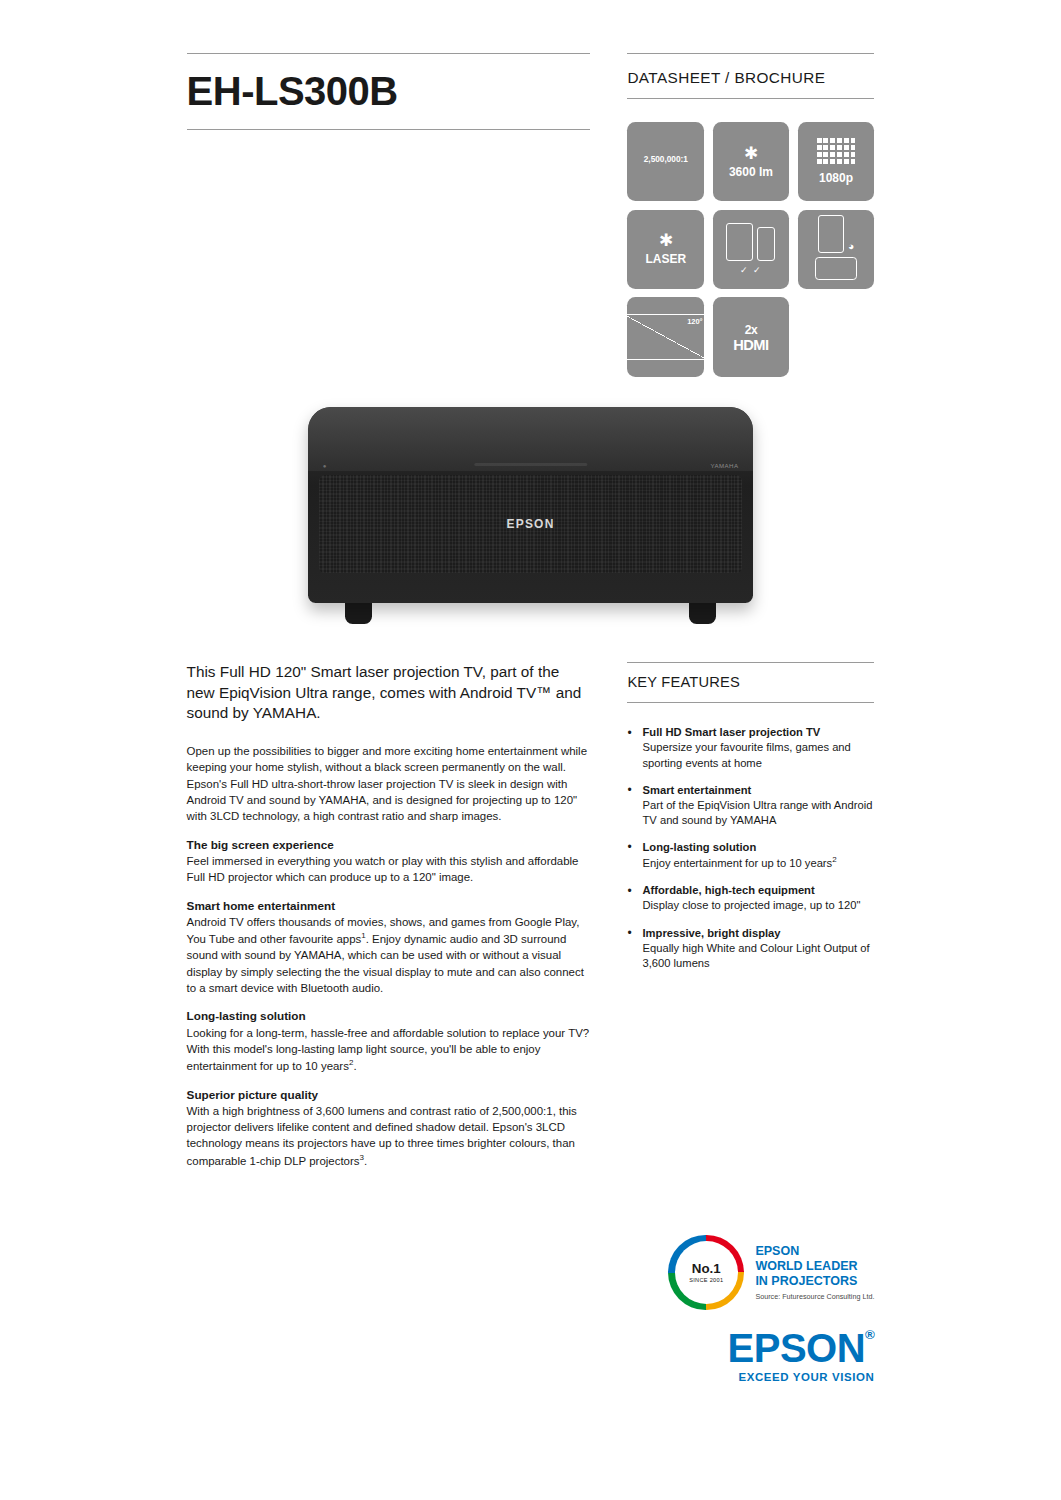EH-LS300B
DATASHEET / BROCHURE
2,500,000:1
✱
3600 lm
1080p
✱
LASER
✓ ✓
◕
120°
2x
HDMI
●
YAMAHA
EPSON
This Full HD 120" Smart laser projection TV, part of the new EpiqVision Ultra range, comes with Android TV™ and sound by YAMAHA.
Open up the possibilities to bigger and more exciting home entertainment while keeping your home stylish, without a black screen permanently on the wall. Epson's Full HD ultra-short-throw laser projection TV is sleek in design with Android TV and sound by YAMAHA, and is designed for projecting up to 120" with 3LCD technology, a high contrast ratio and sharp images.
The big screen experience
Feel immersed in everything you watch or play with this stylish and affordable Full HD projector which can produce up to a 120" image.
Smart home entertainment
Android TV offers thousands of movies, shows, and games from Google Play, You Tube and other favourite apps1. Enjoy dynamic audio and 3D surround sound with sound by YAMAHA, which can be used with or without a visual display by simply selecting the the visual display to mute and can also connect to a smart device with Bluetooth audio.
Long-lasting solution
Looking for a long-term, hassle-free and affordable solution to replace your TV? With this model's long-lasting lamp light source, you'll be able to enjoy entertainment for up to 10 years2.
Superior picture quality
With a high brightness of 3,600 lumens and contrast ratio of 2,500,000:1, this projector delivers lifelike content and defined shadow detail. Epson's 3LCD technology means its projectors have up to three times brighter colours, than comparable 1-chip DLP projectors3.
KEY FEATURES
Full HD Smart laser projection TV Supersize your favourite films, games and sporting events at home
Smart entertainment Part of the EpiqVision Ultra range with Android TV and sound by YAMAHA
Long-lasting solution Enjoy entertainment for up to 10 years2
Affordable, high-tech equipment Display close to projected image, up to 120"
Impressive, bright display Equally high White and Colour Light Output of 3,600 lumens
No.1 SINCE 2001
EPSON
WORLD LEADER
IN PROJECTORS Source: Futuresource Consulting Ltd.
EPSON®
EXCEED YOUR VISION